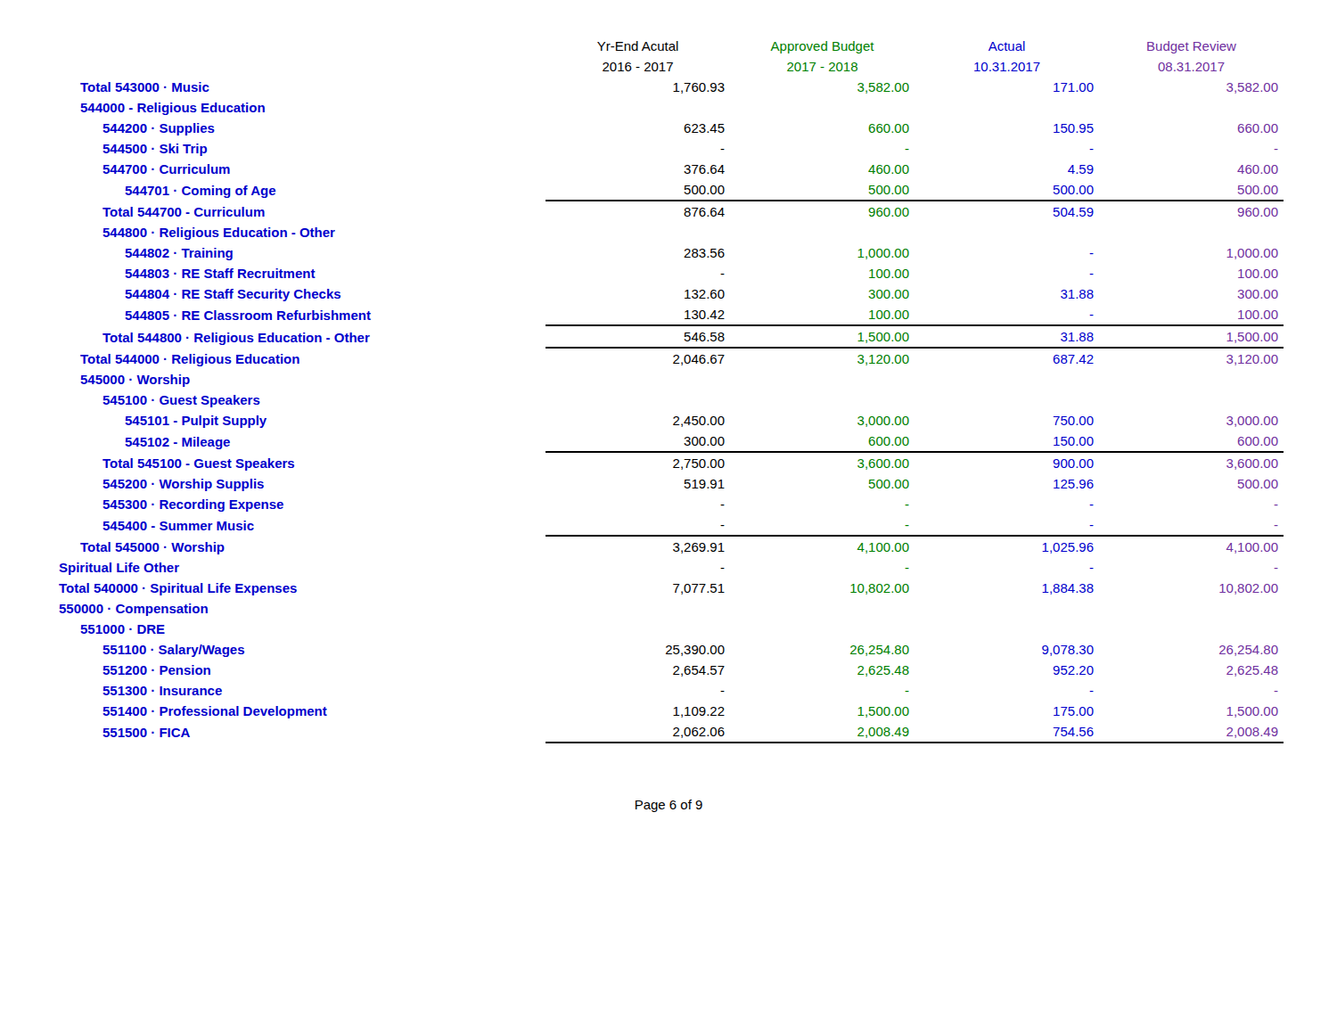| | Yr-End Acutal | Approved Budget | Actual | Budget Review |
| --- | --- | --- | --- | --- |
| | 2016 - 2017 | 2017 - 2018 | 10.31.2017 | 08.31.2017 |
| Total 543000 · Music | 1,760.93 | 3,582.00 | 171.00 | 3,582.00 |
| 544000 - Religious Education | | | | |
| 544200 · Supplies | 623.45 | 660.00 | 150.95 | 660.00 |
| 544500 · Ski Trip | - | - | - | - |
| 544700 · Curriculum | 376.64 | 460.00 | 4.59 | 460.00 |
| 544701 · Coming of Age | 500.00 | 500.00 | 500.00 | 500.00 |
| Total 544700 - Curriculum | 876.64 | 960.00 | 504.59 | 960.00 |
| 544800 · Religious Education - Other | | | | |
| 544802 · Training | 283.56 | 1,000.00 | - | 1,000.00 |
| 544803 · RE Staff Recruitment | - | 100.00 | - | 100.00 |
| 544804 · RE Staff Security Checks | 132.60 | 300.00 | 31.88 | 300.00 |
| 544805 · RE Classroom Refurbishment | 130.42 | 100.00 | - | 100.00 |
| Total 544800 · Religious Education - Other | 546.58 | 1,500.00 | 31.88 | 1,500.00 |
| Total 544000 · Religious Education | 2,046.67 | 3,120.00 | 687.42 | 3,120.00 |
| 545000 · Worship | | | | |
| 545100 · Guest Speakers | | | | |
| 545101 - Pulpit Supply | 2,450.00 | 3,000.00 | 750.00 | 3,000.00 |
| 545102 - Mileage | 300.00 | 600.00 | 150.00 | 600.00 |
| Total 545100 - Guest Speakers | 2,750.00 | 3,600.00 | 900.00 | 3,600.00 |
| 545200 · Worship Supplis | 519.91 | 500.00 | 125.96 | 500.00 |
| 545300 · Recording Expense | - | - | - | - |
| 545400 - Summer Music | - | - | - | - |
| Total 545000 · Worship | 3,269.91 | 4,100.00 | 1,025.96 | 4,100.00 |
| Spiritual Life Other | - | - | - | - |
| Total 540000 · Spiritual Life Expenses | 7,077.51 | 10,802.00 | 1,884.38 | 10,802.00 |
| 550000 · Compensation | | | | |
| 551000 · DRE | | | | |
| 551100 · Salary/Wages | 25,390.00 | 26,254.80 | 9,078.30 | 26,254.80 |
| 551200 · Pension | 2,654.57 | 2,625.48 | 952.20 | 2,625.48 |
| 551300 · Insurance | - | - | - | - |
| 551400 · Professional Development | 1,109.22 | 1,500.00 | 175.00 | 1,500.00 |
| 551500 · FICA | 2,062.06 | 2,008.49 | 754.56 | 2,008.49 |
Page 6 of 9